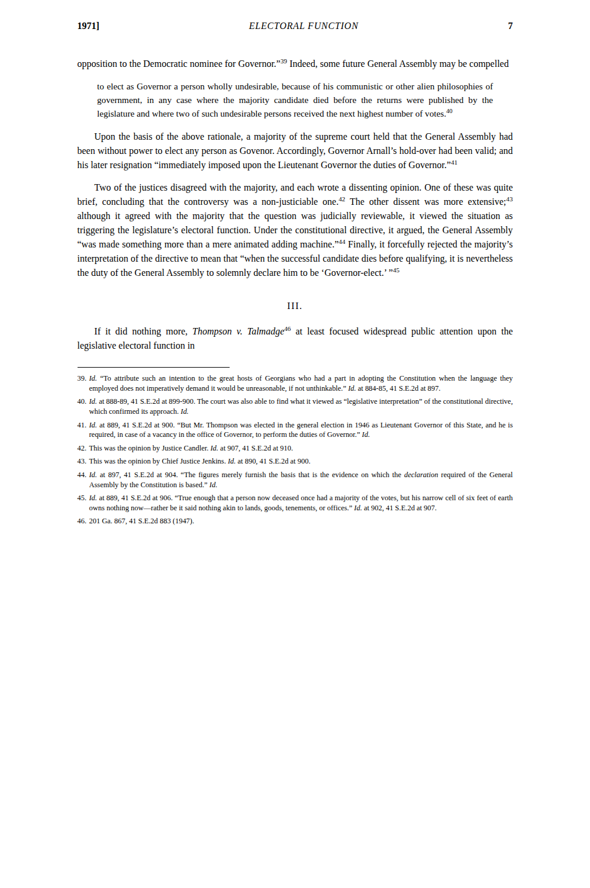1971] Electoral Function 7
opposition to the Democratic nominee for Governor.”39 Indeed, some future General Assembly may be compelled
to elect as Governor a person wholly undesirable, because of his communistic or other alien philosophies of government, in any case where the majority candidate died before the returns were published by the legislature and where two of such undesirable persons received the next highest number of votes.40
Upon the basis of the above rationale, a majority of the supreme court held that the General Assembly had been without power to elect any person as Govenor. Accordingly, Governor Arnall’s hold-over had been valid; and his later resignation “immediately imposed upon the Lieutenant Governor the duties of Governor.”41
Two of the justices disagreed with the majority, and each wrote a dissenting opinion. One of these was quite brief, concluding that the controversy was a non-justiciable one.42 The other dissent was more extensive;43 although it agreed with the majority that the question was judicially reviewable, it viewed the situation as triggering the legislature’s electoral function. Under the constitutional directive, it argued, the General Assembly “was made something more than a mere animated adding machine.”44 Finally, it forcefully rejected the majority’s interpretation of the directive to mean that “when the successful candidate dies before qualifying, it is nevertheless the duty of the General Assembly to solemnly declare him to be ‘Governor-elect.’ ”45
III.
If it did nothing more, Thompson v. Talmadge46 at least focused widespread public attention upon the legislative electoral function in
39. Id. “To attribute such an intention to the great hosts of Georgians who had a part in adopting the Constitution when the language they employed does not imperatively demand it would be unreasonable, if not unthinkable.” Id. at 884-85, 41 S.E.2d at 897.
40. Id. at 888-89, 41 S.E.2d at 899-900. The court was also able to find what it viewed as “legislative interpretation” of the constitutional directive, which confirmed its approach. Id.
41. Id. at 889, 41 S.E.2d at 900. “But Mr. Thompson was elected in the general election in 1946 as Lieutenant Governor of this State, and he is required, in case of a vacancy in the office of Governor, to perform the duties of Governor.” Id.
42. This was the opinion by Justice Candler. Id. at 907, 41 S.E.2d at 910.
43. This was the opinion by Chief Justice Jenkins. Id. at 890, 41 S.E.2d at 900.
44. Id. at 897, 41 S.E.2d at 904. “The figures merely furnish the basis that is the evidence on which the declaration required of the General Assembly by the Constitution is based.” Id.
45. Id. at 889, 41 S.E.2d at 906. “True enough that a person now deceased once had a majority of the votes, but his narrow cell of six feet of earth owns nothing now—rather be it said nothing akin to lands, goods, tenements, or offices.” Id. at 902, 41 S.E.2d at 907.
46. 201 Ga. 867, 41 S.E.2d 883 (1947).